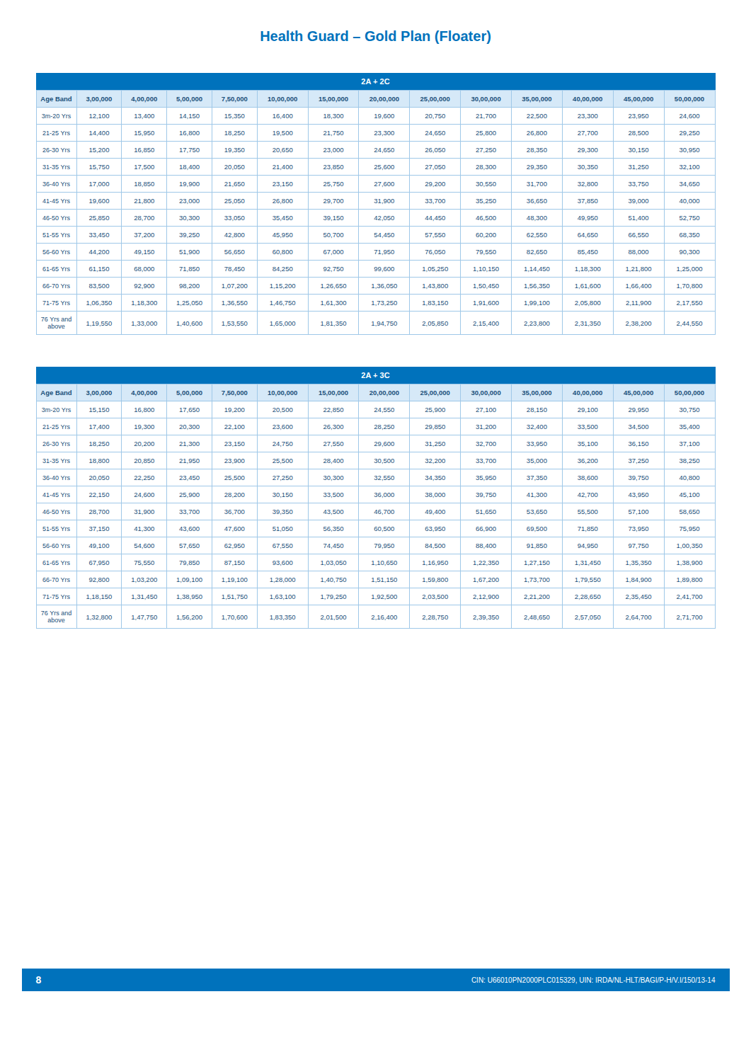Health Guard – Gold Plan (Floater)
2A + 2C
| Age Band | 3,00,000 | 4,00,000 | 5,00,000 | 7,50,000 | 10,00,000 | 15,00,000 | 20,00,000 | 25,00,000 | 30,00,000 | 35,00,000 | 40,00,000 | 45,00,000 | 50,00,000 |
| --- | --- | --- | --- | --- | --- | --- | --- | --- | --- | --- | --- | --- | --- |
| 3m-20 Yrs | 12,100 | 13,400 | 14,150 | 15,350 | 16,400 | 18,300 | 19,600 | 20,750 | 21,700 | 22,500 | 23,300 | 23,950 | 24,600 |
| 21-25 Yrs | 14,400 | 15,950 | 16,800 | 18,250 | 19,500 | 21,750 | 23,300 | 24,650 | 25,800 | 26,800 | 27,700 | 28,500 | 29,250 |
| 26-30 Yrs | 15,200 | 16,850 | 17,750 | 19,350 | 20,650 | 23,000 | 24,650 | 26,050 | 27,250 | 28,350 | 29,300 | 30,150 | 30,950 |
| 31-35 Yrs | 15,750 | 17,500 | 18,400 | 20,050 | 21,400 | 23,850 | 25,600 | 27,050 | 28,300 | 29,350 | 30,350 | 31,250 | 32,100 |
| 36-40 Yrs | 17,000 | 18,850 | 19,900 | 21,650 | 23,150 | 25,750 | 27,600 | 29,200 | 30,550 | 31,700 | 32,800 | 33,750 | 34,650 |
| 41-45 Yrs | 19,600 | 21,800 | 23,000 | 25,050 | 26,800 | 29,700 | 31,900 | 33,700 | 35,250 | 36,650 | 37,850 | 39,000 | 40,000 |
| 46-50 Yrs | 25,850 | 28,700 | 30,300 | 33,050 | 35,450 | 39,150 | 42,050 | 44,450 | 46,500 | 48,300 | 49,950 | 51,400 | 52,750 |
| 51-55 Yrs | 33,450 | 37,200 | 39,250 | 42,800 | 45,950 | 50,700 | 54,450 | 57,550 | 60,200 | 62,550 | 64,650 | 66,550 | 68,350 |
| 56-60 Yrs | 44,200 | 49,150 | 51,900 | 56,650 | 60,800 | 67,000 | 71,950 | 76,050 | 79,550 | 82,650 | 85,450 | 88,000 | 90,300 |
| 61-65 Yrs | 61,150 | 68,000 | 71,850 | 78,450 | 84,250 | 92,750 | 99,600 | 1,05,250 | 1,10,150 | 1,14,450 | 1,18,300 | 1,21,800 | 1,25,000 |
| 66-70 Yrs | 83,500 | 92,900 | 98,200 | 1,07,200 | 1,15,200 | 1,26,650 | 1,36,050 | 1,43,800 | 1,50,450 | 1,56,350 | 1,61,600 | 1,66,400 | 1,70,800 |
| 71-75 Yrs | 1,06,350 | 1,18,300 | 1,25,050 | 1,36,550 | 1,46,750 | 1,61,300 | 1,73,250 | 1,83,150 | 1,91,600 | 1,99,100 | 2,05,800 | 2,11,900 | 2,17,550 |
| 76 Yrs and above | 1,19,550 | 1,33,000 | 1,40,600 | 1,53,550 | 1,65,000 | 1,81,350 | 1,94,750 | 2,05,850 | 2,15,400 | 2,23,800 | 2,31,350 | 2,38,200 | 2,44,550 |
2A + 3C
| Age Band | 3,00,000 | 4,00,000 | 5,00,000 | 7,50,000 | 10,00,000 | 15,00,000 | 20,00,000 | 25,00,000 | 30,00,000 | 35,00,000 | 40,00,000 | 45,00,000 | 50,00,000 |
| --- | --- | --- | --- | --- | --- | --- | --- | --- | --- | --- | --- | --- | --- |
| 3m-20 Yrs | 15,150 | 16,800 | 17,650 | 19,200 | 20,500 | 22,850 | 24,550 | 25,900 | 27,100 | 28,150 | 29,100 | 29,950 | 30,750 |
| 21-25 Yrs | 17,400 | 19,300 | 20,300 | 22,100 | 23,600 | 26,300 | 28,250 | 29,850 | 31,200 | 32,400 | 33,500 | 34,500 | 35,400 |
| 26-30 Yrs | 18,250 | 20,200 | 21,300 | 23,150 | 24,750 | 27,550 | 29,600 | 31,250 | 32,700 | 33,950 | 35,100 | 36,150 | 37,100 |
| 31-35 Yrs | 18,800 | 20,850 | 21,950 | 23,900 | 25,500 | 28,400 | 30,500 | 32,200 | 33,700 | 35,000 | 36,200 | 37,250 | 38,250 |
| 36-40 Yrs | 20,050 | 22,250 | 23,450 | 25,500 | 27,250 | 30,300 | 32,550 | 34,350 | 35,950 | 37,350 | 38,600 | 39,750 | 40,800 |
| 41-45 Yrs | 22,150 | 24,600 | 25,900 | 28,200 | 30,150 | 33,500 | 36,000 | 38,000 | 39,750 | 41,300 | 42,700 | 43,950 | 45,100 |
| 46-50 Yrs | 28,700 | 31,900 | 33,700 | 36,700 | 39,350 | 43,500 | 46,700 | 49,400 | 51,650 | 53,650 | 55,500 | 57,100 | 58,650 |
| 51-55 Yrs | 37,150 | 41,300 | 43,600 | 47,600 | 51,050 | 56,350 | 60,500 | 63,950 | 66,900 | 69,500 | 71,850 | 73,950 | 75,950 |
| 56-60 Yrs | 49,100 | 54,600 | 57,650 | 62,950 | 67,550 | 74,450 | 79,950 | 84,500 | 88,400 | 91,850 | 94,950 | 97,750 | 1,00,350 |
| 61-65 Yrs | 67,950 | 75,550 | 79,850 | 87,150 | 93,600 | 1,03,050 | 1,10,650 | 1,16,950 | 1,22,350 | 1,27,150 | 1,31,450 | 1,35,350 | 1,38,900 |
| 66-70 Yrs | 92,800 | 1,03,200 | 1,09,100 | 1,19,100 | 1,28,000 | 1,40,750 | 1,51,150 | 1,59,800 | 1,67,200 | 1,73,700 | 1,79,550 | 1,84,900 | 1,89,800 |
| 71-75 Yrs | 1,18,150 | 1,31,450 | 1,38,950 | 1,51,750 | 1,63,100 | 1,79,250 | 1,92,500 | 2,03,500 | 2,12,900 | 2,21,200 | 2,28,650 | 2,35,450 | 2,41,700 |
| 76 Yrs and above | 1,32,800 | 1,47,750 | 1,56,200 | 1,70,600 | 1,83,350 | 2,01,500 | 2,16,400 | 2,28,750 | 2,39,350 | 2,48,650 | 2,57,050 | 2,64,700 | 2,71,700 |
8 CIN: U66010PN2000PLC015329, UIN: IRDA/NL-HLT/BAGI/P-H/V.I/150/13-14